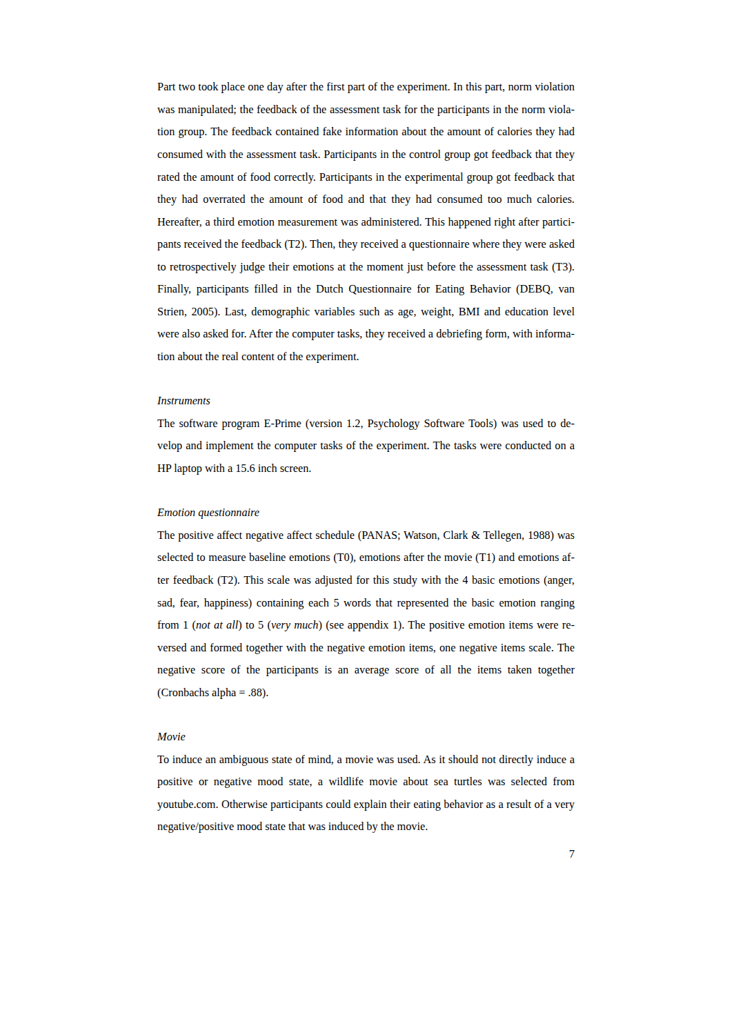Part two took place one day after the first part of the experiment. In this part, norm violation was manipulated; the feedback of the assessment task for the participants in the norm violation group. The feedback contained fake information about the amount of calories they had consumed with the assessment task. Participants in the control group got feedback that they rated the amount of food correctly. Participants in the experimental group got feedback that they had overrated the amount of food and that they had consumed too much calories. Hereafter, a third emotion measurement was administered. This happened right after participants received the feedback (T2). Then, they received a questionnaire where they were asked to retrospectively judge their emotions at the moment just before the assessment task (T3). Finally, participants filled in the Dutch Questionnaire for Eating Behavior (DEBQ, van Strien, 2005). Last, demographic variables such as age, weight, BMI and education level were also asked for. After the computer tasks, they received a debriefing form, with information about the real content of the experiment.
Instruments
The software program E-Prime (version 1.2, Psychology Software Tools) was used to develop and implement the computer tasks of the experiment. The tasks were conducted on a HP laptop with a 15.6 inch screen.
Emotion questionnaire
The positive affect negative affect schedule (PANAS; Watson, Clark & Tellegen, 1988) was selected to measure baseline emotions (T0), emotions after the movie (T1) and emotions after feedback (T2). This scale was adjusted for this study with the 4 basic emotions (anger, sad, fear, happiness) containing each 5 words that represented the basic emotion ranging from 1 (not at all) to 5 (very much) (see appendix 1). The positive emotion items were reversed and formed together with the negative emotion items, one negative items scale. The negative score of the participants is an average score of all the items taken together (Cronbachs alpha = .88).
Movie
To induce an ambiguous state of mind, a movie was used. As it should not directly induce a positive or negative mood state, a wildlife movie about sea turtles was selected from youtube.com. Otherwise participants could explain their eating behavior as a result of a very negative/positive mood state that was induced by the movie.
7